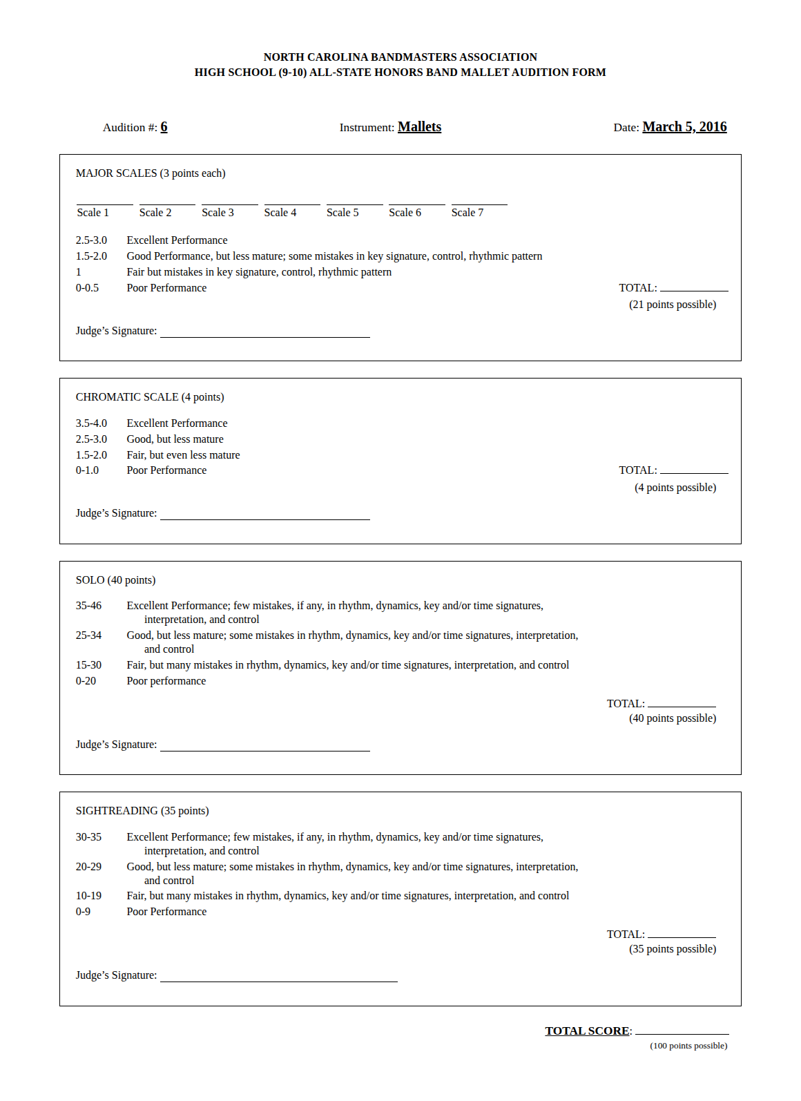NORTH CAROLINA BANDMASTERS ASSOCIATION
HIGH SCHOOL (9-10) ALL-STATE HONORS BAND MALLET AUDITION FORM
Audition #: 6
Instrument: Mallets
Date: March 5, 2016
MAJOR SCALES (3 points each)
Scale 1 Scale 2 Scale 3 Scale 4 Scale 5 Scale 6 Scale 7
| 2.5-3.0 | Excellent Performance | |
| 1.5-2.0 | Good Performance, but less mature; some mistakes in key signature, control, rhythmic pattern | |
| 1 | Fair but mistakes in key signature, control, rhythmic pattern | |
| 0-0.5 | Poor Performance | TOTAL: |
(21 points possible)
Judge’s Signature:
CHROMATIC SCALE (4 points)
| 3.5-4.0 | Excellent Performance | |
| 2.5-3.0 | Good, but less mature | |
| 1.5-2.0 | Fair, but even less mature | |
| 0-1.0 | Poor Performance | TOTAL: |
(4 points possible)
Judge’s Signature:
SOLO (40 points)
| 35-46 | Excellent Performance; few mistakes, if any, in rhythm, dynamics, key and/or time signatures, interpretation, and control |
| 25-34 | Good, but less mature; some mistakes in rhythm, dynamics, key and/or time signatures, interpretation, and control |
| 15-30 | Fair, but many mistakes in rhythm, dynamics, key and/or time signatures, interpretation, and control |
| 0-20 | Poor performance |
TOTAL:
(40 points possible)
Judge’s Signature:
SIGHTREADING (35 points)
| 30-35 | Excellent Performance; few mistakes, if any, in rhythm, dynamics, key and/or time signatures, interpretation, and control |
| 20-29 | Good, but less mature; some mistakes in rhythm, dynamics, key and/or time signatures, interpretation, and control |
| 10-19 | Fair, but many mistakes in rhythm, dynamics, key and/or time signatures, interpretation, and control |
| 0-9 | Poor Performance |
TOTAL:
(35 points possible)
Judge’s Signature:
TOTAL SCORE: (100 points possible)